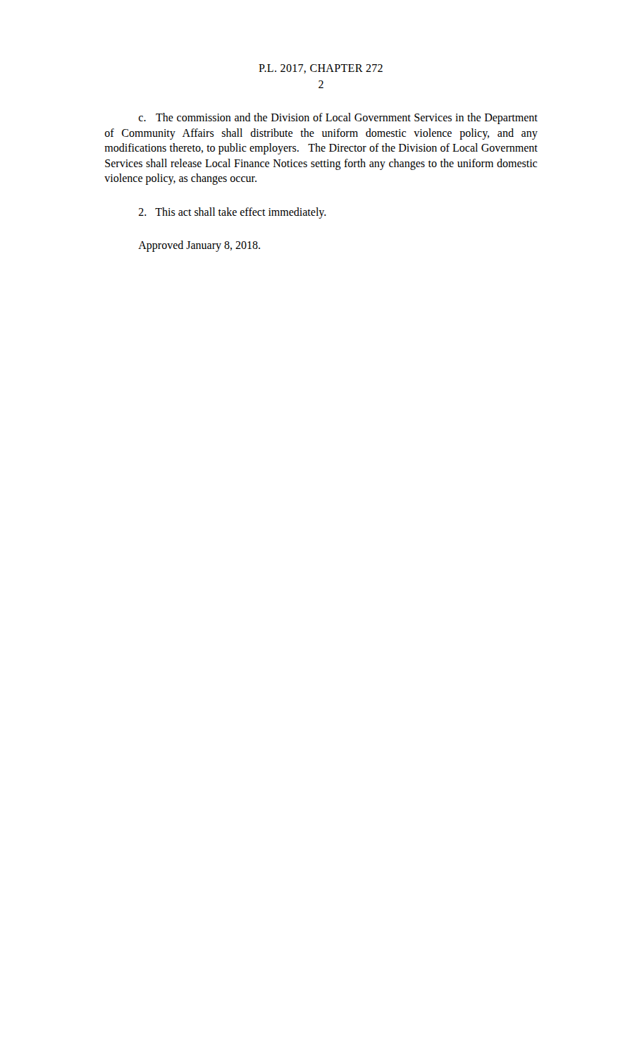P.L. 2017, CHAPTER 272
2
c. The commission and the Division of Local Government Services in the Department of Community Affairs shall distribute the uniform domestic violence policy, and any modifications thereto, to public employers. The Director of the Division of Local Government Services shall release Local Finance Notices setting forth any changes to the uniform domestic violence policy, as changes occur.
2. This act shall take effect immediately.
Approved January 8, 2018.